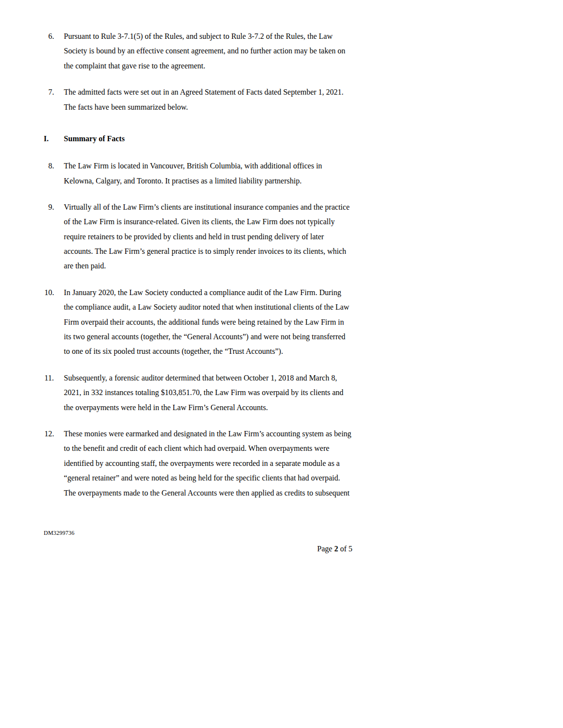Pursuant to Rule 3-7.1(5) of the Rules, and subject to Rule 3-7.2 of the Rules, the Law Society is bound by an effective consent agreement, and no further action may be taken on the complaint that gave rise to the agreement.
The admitted facts were set out in an Agreed Statement of Facts dated September 1, 2021. The facts have been summarized below.
I. Summary of Facts
The Law Firm is located in Vancouver, British Columbia, with additional offices in Kelowna, Calgary, and Toronto. It practises as a limited liability partnership.
Virtually all of the Law Firm’s clients are institutional insurance companies and the practice of the Law Firm is insurance-related. Given its clients, the Law Firm does not typically require retainers to be provided by clients and held in trust pending delivery of later accounts. The Law Firm’s general practice is to simply render invoices to its clients, which are then paid.
In January 2020, the Law Society conducted a compliance audit of the Law Firm. During the compliance audit, a Law Society auditor noted that when institutional clients of the Law Firm overpaid their accounts, the additional funds were being retained by the Law Firm in its two general accounts (together, the “General Accounts”) and were not being transferred to one of its six pooled trust accounts (together, the “Trust Accounts”).
Subsequently, a forensic auditor determined that between October 1, 2018 and March 8, 2021, in 332 instances totaling $103,851.70, the Law Firm was overpaid by its clients and the overpayments were held in the Law Firm’s General Accounts.
These monies were earmarked and designated in the Law Firm’s accounting system as being to the benefit and credit of each client which had overpaid. When overpayments were identified by accounting staff, the overpayments were recorded in a separate module as a “general retainer” and were noted as being held for the specific clients that had overpaid. The overpayments made to the General Accounts were then applied as credits to subsequent
DM3299736
Page 2 of 5